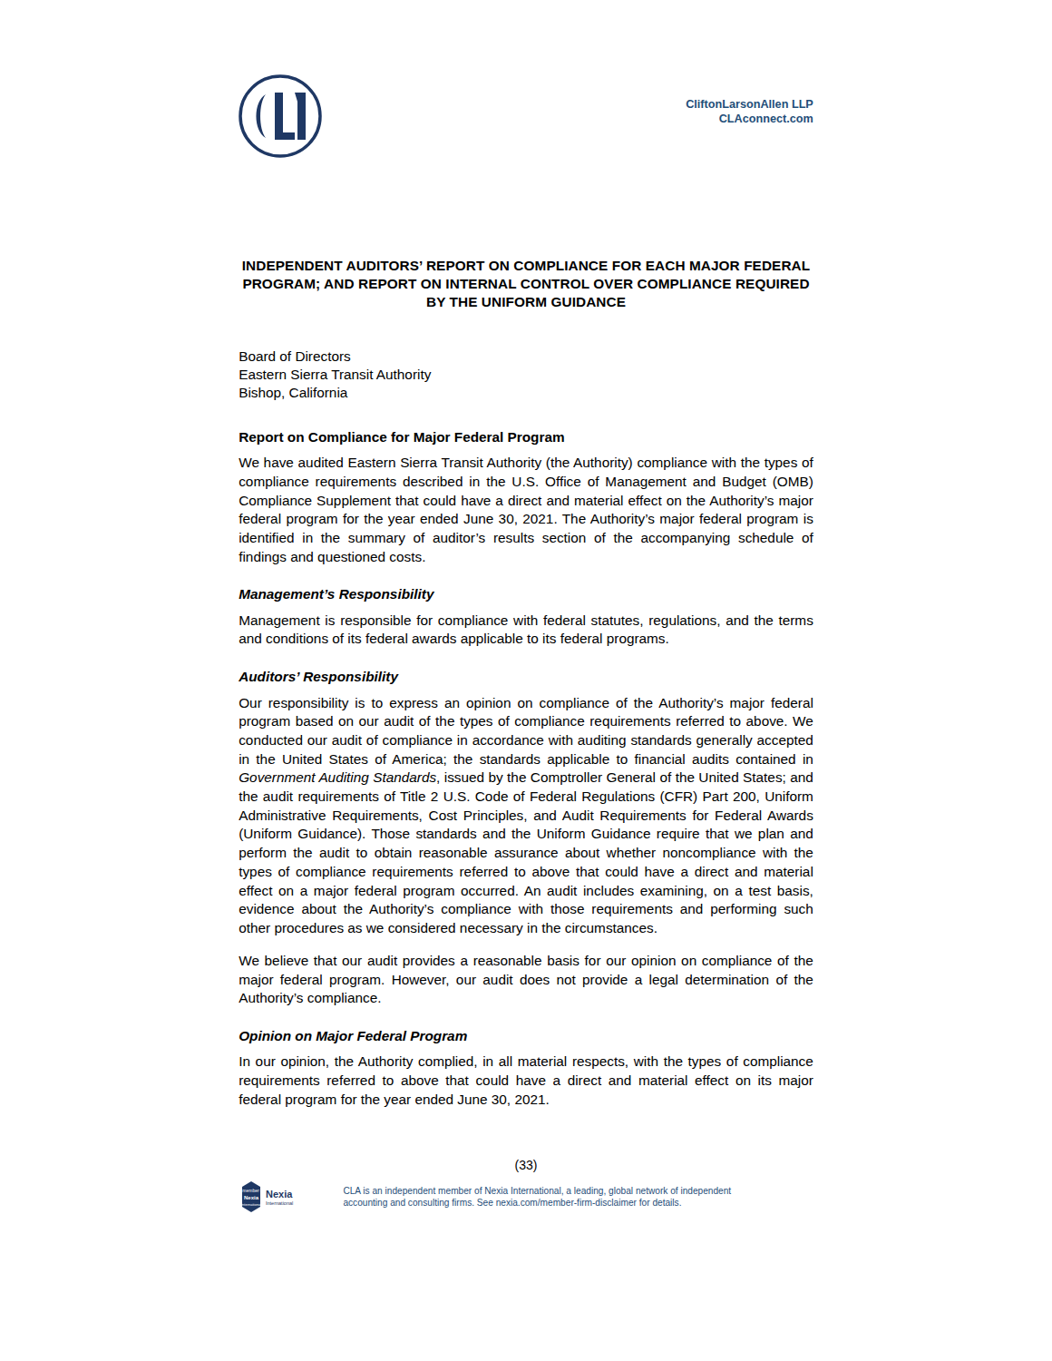CliftonLarsonAllen LLP
CLAconnect.com
Independent Auditors’ Report on Compliance for Each Major Federal Program; and Report on Internal Control Over Compliance Required by the Uniform Guidance
Board of Directors
Eastern Sierra Transit Authority
Bishop, California
Report on Compliance for Major Federal Program
We have audited Eastern Sierra Transit Authority (the Authority) compliance with the types of compliance requirements described in the U.S. Office of Management and Budget (OMB) Compliance Supplement that could have a direct and material effect on the Authority’s major federal program for the year ended June 30, 2021. The Authority’s major federal program is identified in the summary of auditor’s results section of the accompanying schedule of findings and questioned costs.
Management’s Responsibility
Management is responsible for compliance with federal statutes, regulations, and the terms and conditions of its federal awards applicable to its federal programs.
Auditors’ Responsibility
Our responsibility is to express an opinion on compliance of the Authority’s major federal program based on our audit of the types of compliance requirements referred to above. We conducted our audit of compliance in accordance with auditing standards generally accepted in the United States of America; the standards applicable to financial audits contained in Government Auditing Standards, issued by the Comptroller General of the United States; and the audit requirements of Title 2 U.S. Code of Federal Regulations (CFR) Part 200, Uniform Administrative Requirements, Cost Principles, and Audit Requirements for Federal Awards (Uniform Guidance). Those standards and the Uniform Guidance require that we plan and perform the audit to obtain reasonable assurance about whether noncompliance with the types of compliance requirements referred to above that could have a direct and material effect on a major federal program occurred. An audit includes examining, on a test basis, evidence about the Authority’s compliance with those requirements and performing such other procedures as we considered necessary in the circumstances.
We believe that our audit provides a reasonable basis for our opinion on compliance of the major federal program. However, our audit does not provide a legal determination of the Authority’s compliance.
Opinion on Major Federal Program
In our opinion, the Authority complied, in all material respects, with the types of compliance requirements referred to above that could have a direct and material effect on its major federal program for the year ended June 30, 2021.
(33)
A member of Nexia International Nexia International
CLA is an independent member of Nexia International, a leading, global network of independent
accounting and consulting firms. See nexia.com/member-firm-disclaimer for details.